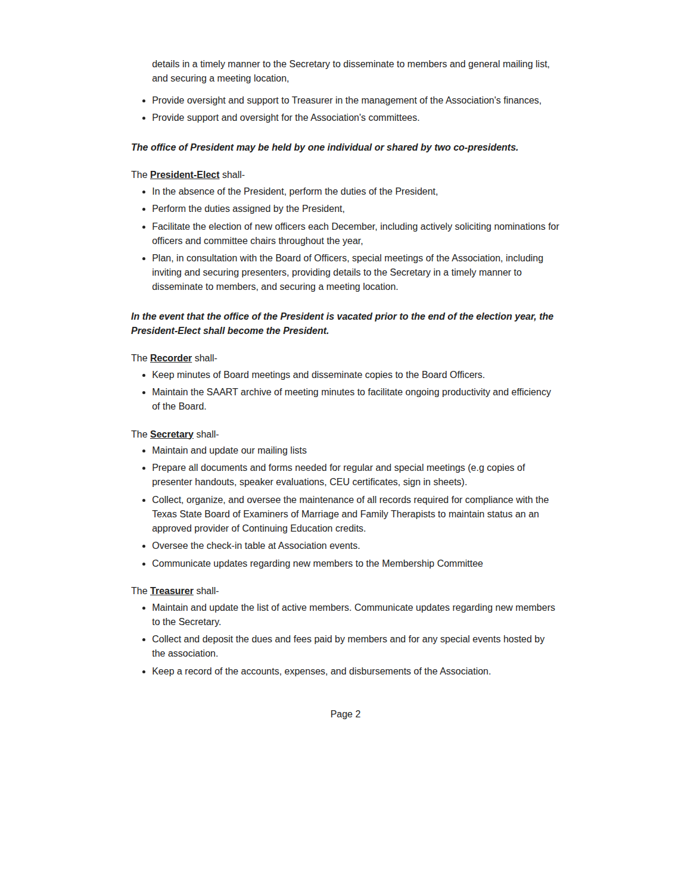details in a timely manner to the Secretary to disseminate to members and general mailing list, and securing a meeting location,
Provide oversight and support to Treasurer in the management of the Association's finances,
Provide support and oversight for the Association's committees.
The office of President may be held by one individual or shared by two co-presidents.
The President-Elect shall-
In the absence of the President, perform the duties of the President,
Perform the duties assigned by the President,
Facilitate the election of new officers each December, including actively soliciting nominations for officers and committee chairs throughout the year,
Plan, in consultation with the Board of Officers, special meetings of the Association, including inviting and securing presenters, providing details to the Secretary in a timely manner to disseminate to members, and securing a meeting location.
In the event that the office of the President is vacated prior to the end of the election year, the President-Elect shall become the President.
The Recorder shall-
Keep minutes of Board meetings and disseminate copies to the Board Officers.
Maintain the SAART archive of meeting minutes to facilitate ongoing productivity and efficiency of the Board.
The Secretary shall-
Maintain and update our mailing lists
Prepare all documents and forms needed for regular and special meetings (e.g copies of presenter handouts, speaker evaluations, CEU certificates, sign in sheets).
Collect, organize, and oversee the maintenance of all records required for compliance with the Texas State Board of Examiners of Marriage and Family Therapists to maintain status an an approved provider of Continuing Education credits.
Oversee the check-in table at Association events.
Communicate updates regarding new members to the Membership Committee
The Treasurer shall-
Maintain and update the list of active members. Communicate updates regarding new members to the Secretary.
Collect and deposit the dues and fees paid by members and for any special events hosted by the association.
Keep a record of the accounts, expenses, and disbursements of the Association.
Page 2